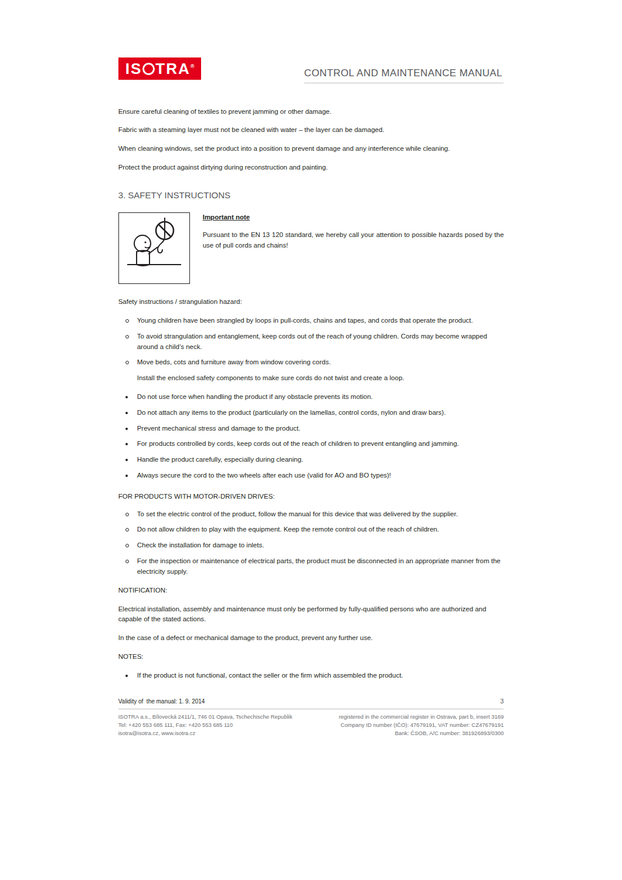IS TRA®
CONTROL AND MAINTENANCE MANUAL
Ensure careful cleaning of textiles to prevent jamming or other damage.
Fabric with a steaming layer must not be cleaned with water – the layer can be damaged.
When cleaning windows, set the product into a position to prevent damage and any interference while cleaning.
Protect the product against dirtying during reconstruction and painting.
3. SAFETY INSTRUCTIONS
Important note
Pursuant to the EN 13 120 standard, we hereby call your attention to possible hazards posed by the use of pull cords and chains!
Safety instructions / strangulation hazard:
Young children have been strangled by loops in pull-cords, chains and tapes, and cords that operate the product.
To avoid strangulation and entanglement, keep cords out of the reach of young children. Cords may become wrapped around a child’s neck.
Move beds, cots and furniture away from window covering cords. Install the enclosed safety components to make sure cords do not twist and create a loop.
Do not use force when handling the product if any obstacle prevents its motion.
Do not attach any items to the product (particularly on the lamellas, control cords, nylon and draw bars).
Prevent mechanical stress and damage to the product.
For products controlled by cords, keep cords out of the reach of children to prevent entangling and jamming.
Handle the product carefully, especially during cleaning.
Always secure the cord to the two wheels after each use (valid for AO and BO types)!
FOR PRODUCTS WITH MOTOR-DRIVEN DRIVES:
To set the electric control of the product, follow the manual for this device that was delivered by the supplier.
Do not allow children to play with the equipment. Keep the remote control out of the reach of children.
Check the installation for damage to inlets.
For the inspection or maintenance of electrical parts, the product must be disconnected in an appropriate manner from the electricity supply.
NOTIFICATION:
Electrical installation, assembly and maintenance must only be performed by fully-qualified persons who are authorized and capable of the stated actions.
In the case of a defect or mechanical damage to the product, prevent any further use.
NOTES:
If the product is not functional, contact the seller or the firm which assembled the product.
Validity of the manual: 1. 9. 2014
3
ISOTRA a.s., Bílovecká 2411/1, 746 01 Opava, Tschechische Republik
Tel: +420 553 685 111, Fax: +420 553 685 110
isotra@isotra.cz, www.isotra.cz
registered in the commercial register in Ostrava, part b, insert 3169
Company ID number (IČO): 47679191, VAT number: CZ47679191
Bank: ČSOB, A/C number: 381926893/0300